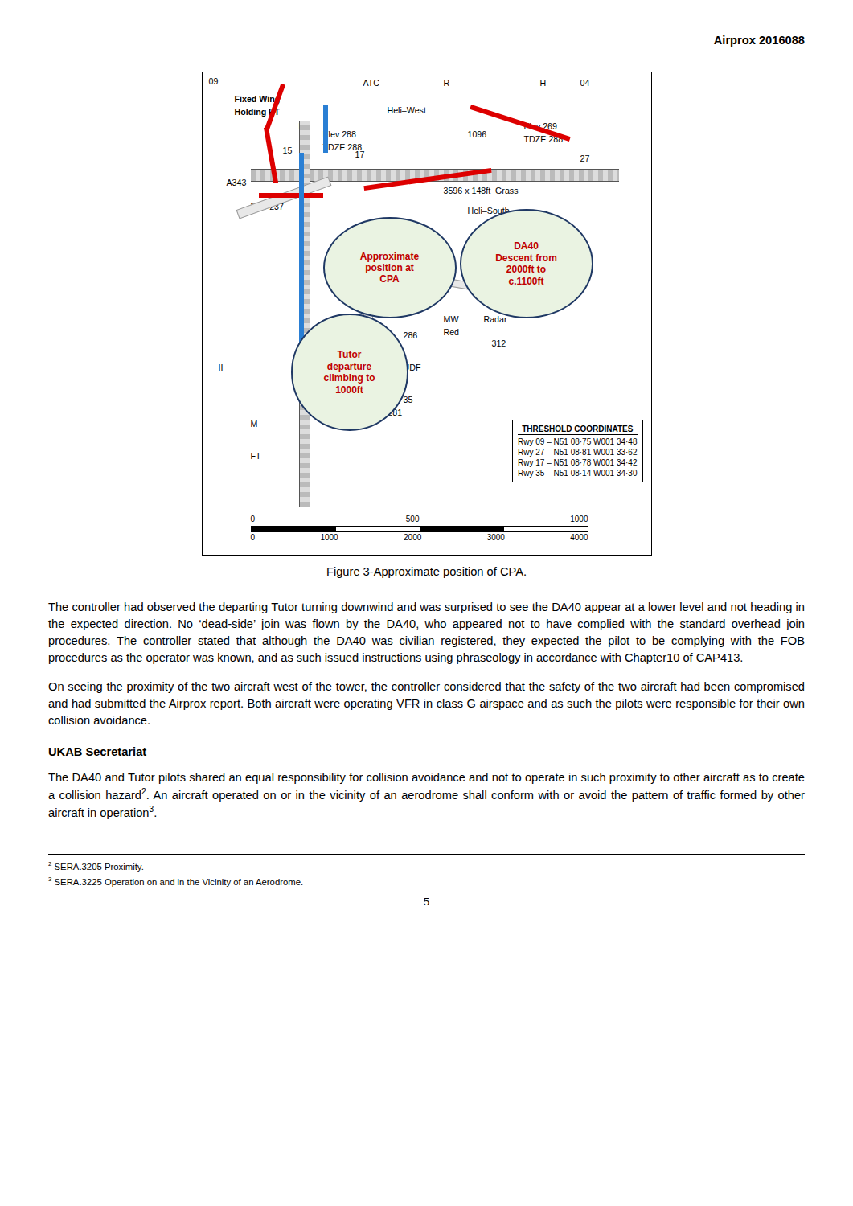Airprox 2016088
09
Fixed Wing
Holding PT
ATC
R
H
04
Heli–West
Elev 288
TDZE 288
B
15
17
1096
Elev 269
TDZE 288
27
3596 x 148ft Grass
Heli–South
Elev 237
A343
Sewage
Works
MW
Red
Radar
286
312
UDF
II
Elev 280
TDZE 281
35
M
FT
Approximate
position at
CPA
DA40
Descent from
2000ft to
c.1100ft
Tutor
departure
climbing to
1000ft
THRESHOLD COORDINATES
Rwy 09 – N51 08·75 W001 34·48
Rwy 27 – N51 08·81 W001 33·62
Rwy 17 – N51 08·78 W001 34·42
Rwy 35 – N51 08·14 W001 34·30
05001000
01000200030004000
Figure 3-Approximate position of CPA.
The controller had observed the departing Tutor turning downwind and was surprised to see the DA40 appear at a lower level and not heading in the expected direction. No ‘dead-side’ join was flown by the DA40, who appeared not to have complied with the standard overhead join procedures. The controller stated that although the DA40 was civilian registered, they expected the pilot to be complying with the FOB procedures as the operator was known, and as such issued instructions using phraseology in accordance with Chapter10 of CAP413.
On seeing the proximity of the two aircraft west of the tower, the controller considered that the safety of the two aircraft had been compromised and had submitted the Airprox report. Both aircraft were operating VFR in class G airspace and as such the pilots were responsible for their own collision avoidance.
UKAB Secretariat
The DA40 and Tutor pilots shared an equal responsibility for collision avoidance and not to operate in such proximity to other aircraft as to create a collision hazard2. An aircraft operated on or in the vicinity of an aerodrome shall conform with or avoid the pattern of traffic formed by other aircraft in operation3.
2 SERA.3205 Proximity.
3 SERA.3225 Operation on and in the Vicinity of an Aerodrome.
5